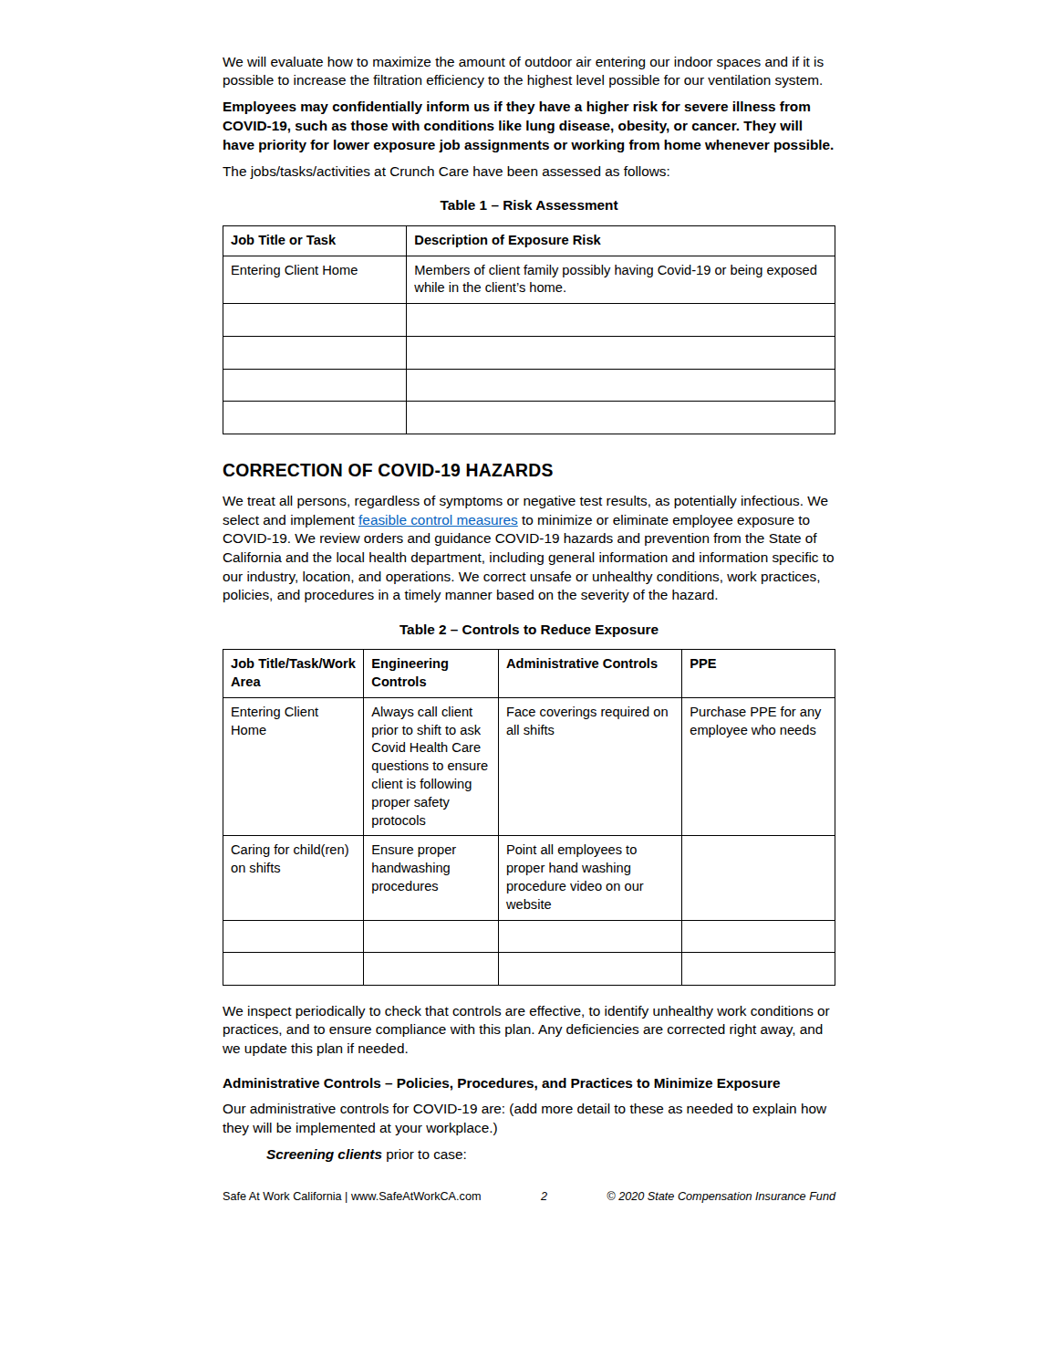We will evaluate how to maximize the amount of outdoor air entering our indoor spaces and if it is possible to increase the filtration efficiency to the highest level possible for our ventilation system.
Employees may confidentially inform us if they have a higher risk for severe illness from COVID-19, such as those with conditions like lung disease, obesity, or cancer. They will have priority for lower exposure job assignments or working from home whenever possible.
The jobs/tasks/activities at Crunch Care have been assessed as follows:
Table 1 – Risk Assessment
| Job Title or Task | Description of Exposure Risk |
| --- | --- |
| Entering Client Home | Members of client family possibly having Covid-19 or being exposed while in the client’s home. |
CORRECTION OF COVID-19 HAZARDS
We treat all persons, regardless of symptoms or negative test results, as potentially infectious. We select and implement feasible control measures to minimize or eliminate employee exposure to COVID-19. We review orders and guidance COVID-19 hazards and prevention from the State of California and the local health department, including general information and information specific to our industry, location, and operations. We correct unsafe or unhealthy conditions, work practices, policies, and procedures in a timely manner based on the severity of the hazard.
Table 2 – Controls to Reduce Exposure
| Job Title/Task/Work Area | Engineering Controls | Administrative Controls | PPE |
| --- | --- | --- | --- |
| Entering Client Home | Always call client prior to shift to ask Covid Health Care questions to ensure client is following proper safety protocols | Face coverings required on all shifts | Purchase PPE for any employee who needs |
| Caring for child(ren) on shifts | Ensure proper handwashing procedures | Point all employees to proper hand washing procedure video on our website | |
We inspect periodically to check that controls are effective, to identify unhealthy work conditions or practices, and to ensure compliance with this plan. Any deficiencies are corrected right away, and we update this plan if needed.
Administrative Controls – Policies, Procedures, and Practices to Minimize Exposure
Our administrative controls for COVID-19 are: (add more detail to these as needed to explain how they will be implemented at your workplace.)
Screening clients prior to case:
Safe At Work California | www.SafeAtWorkCA.com 2 © 2020 State Compensation Insurance Fund